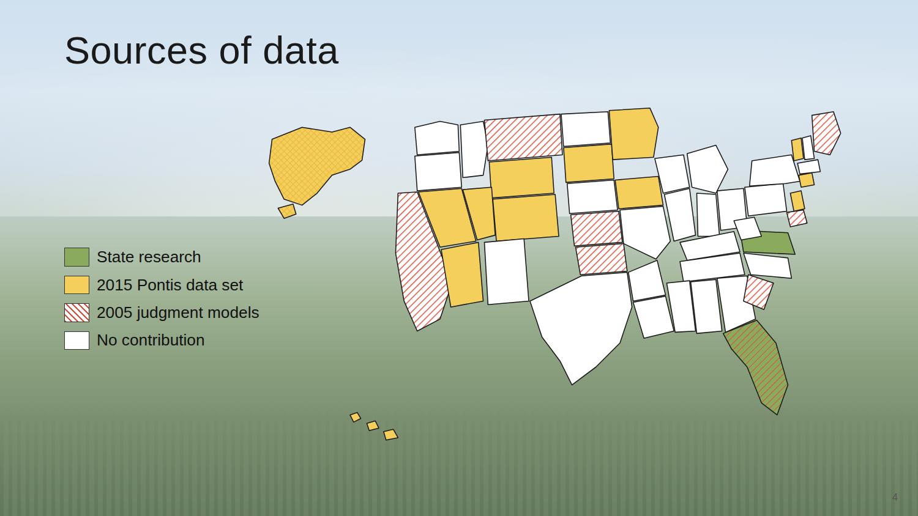Sources of data
State research
2015 Pontis data set
2005 judgment models
No contribution
Map of the United States shaded by data source A schematic map of the United States, including Alaska and Hawaii, with states shaded to indicate the source of data: state research, the 2015 Pontis data set, 2005 judgment models, or no contribution.
4
Legend: State research (green) — Virginia and Florida. 2015 Pontis data set (yellow) — Alaska, Hawaii, Nevada, Utah, Colorado, Arizona, Wyoming, South Dakota, Minnesota, Iowa, Vermont, New Jersey, Connecticut and Rhode Island. 2005 judgment models (red hatch) — Montana, California, Kansas, Oklahoma, South Carolina, Maryland and Delaware, Maine. All other states: no contribution.